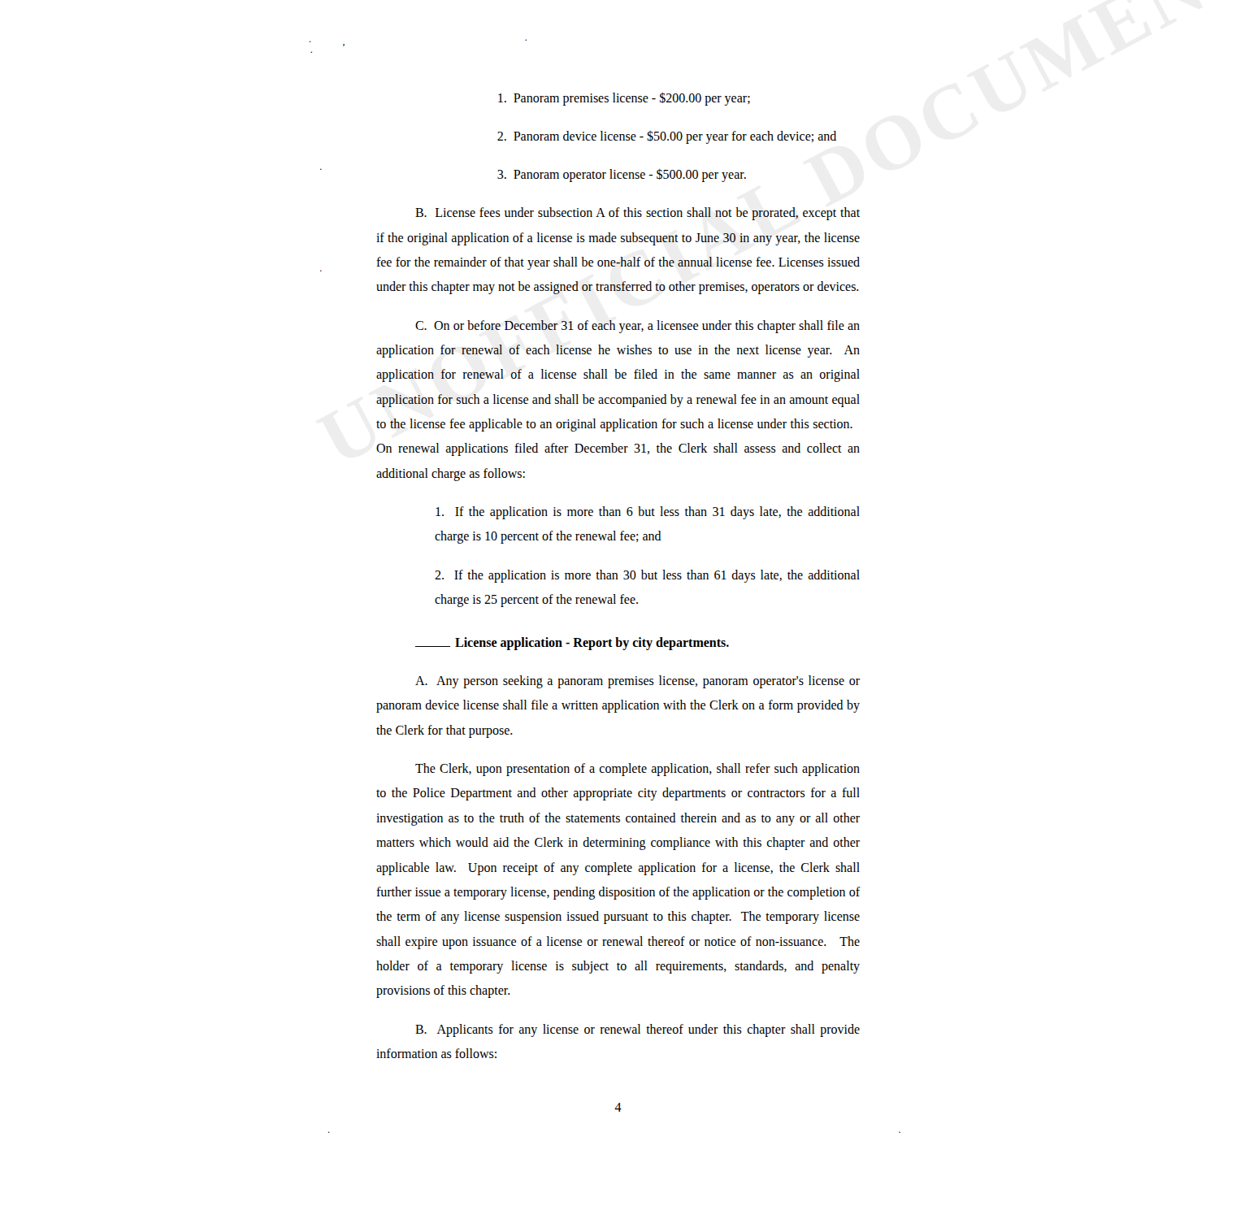· · , · · · · ·
UNOFFICIAL DOCUMENT
1. Panoram premises license - $200.00 per year;
2. Panoram device license - $50.00 per year for each device; and
3. Panoram operator license - $500.00 per year.
B. License fees under subsection A of this section shall not be prorated, except that if the original application of a license is made subsequent to June 30 in any year, the license fee for the remainder of that year shall be one-half of the annual license fee. Licenses issued under this chapter may not be assigned or transferred to other premises, operators or devices.
C. On or before December 31 of each year, a licensee under this chapter shall file an application for renewal of each license he wishes to use in the next license year. An application for renewal of a license shall be filed in the same manner as an original application for such a license and shall be accompanied by a renewal fee in an amount equal to the license fee applicable to an original application for such a license under this section. On renewal applications filed after December 31, the Clerk shall assess and collect an additional charge as follows:
1. If the application is more than 6 but less than 31 days late, the additional charge is 10 percent of the renewal fee; and
2. If the application is more than 30 but less than 61 days late, the additional charge is 25 percent of the renewal fee.
License application - Report by city departments.
A. Any person seeking a panoram premises license, panoram operator's license or panoram device license shall file a written application with the Clerk on a form provided by the Clerk for that purpose.
The Clerk, upon presentation of a complete application, shall refer such application to the Police Department and other appropriate city departments or contractors for a full investigation as to the truth of the statements contained therein and as to any or all other matters which would aid the Clerk in determining compliance with this chapter and other applicable law. Upon receipt of any complete application for a license, the Clerk shall further issue a temporary license, pending disposition of the application or the completion of the term of any license suspension issued pursuant to this chapter. The temporary license shall expire upon issuance of a license or renewal thereof or notice of non-issuance. The holder of a temporary license is subject to all requirements, standards, and penalty provisions of this chapter.
B. Applicants for any license or renewal thereof under this chapter shall provide information as follows:
4